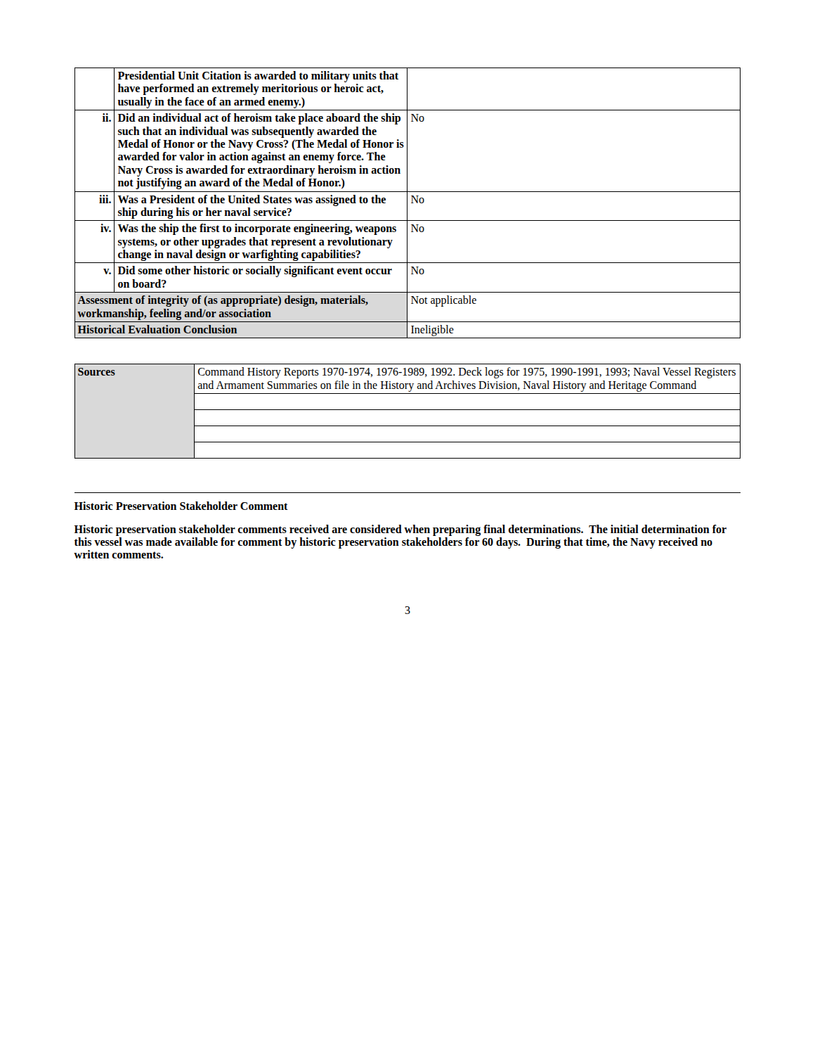| | Presidential Unit Citation is awarded to military units that have performed an extremely meritorious or heroic act, usually in the face of an armed enemy.) | |
| ii. | Did an individual act of heroism take place aboard the ship such that an individual was subsequently awarded the Medal of Honor or the Navy Cross? (The Medal of Honor is awarded for valor in action against an enemy force. The Navy Cross is awarded for extraordinary heroism in action not justifying an award of the Medal of Honor.) | No |
| iii. | Was a President of the United States was assigned to the ship during his or her naval service? | No |
| iv. | Was the ship the first to incorporate engineering, weapons systems, or other upgrades that represent a revolutionary change in naval design or warfighting capabilities? | No |
| v. | Did some other historic or socially significant event occur on board? | No |
| Assessment of integrity of (as appropriate) design, materials, workmanship, feeling and/or association | Not applicable |
| Historical Evaluation Conclusion | Ineligible |
| Sources | Command History Reports 1970-1974, 1976-1989, 1992. Deck logs for 1975, 1990-1991, 1993; Naval Vessel Registers and Armament Summaries on file in the History and Archives Division, Naval History and Heritage Command |
Historic Preservation Stakeholder Comment
Historic preservation stakeholder comments received are considered when preparing final determinations. The initial determination for this vessel was made available for comment by historic preservation stakeholders for 60 days. During that time, the Navy received no written comments.
3